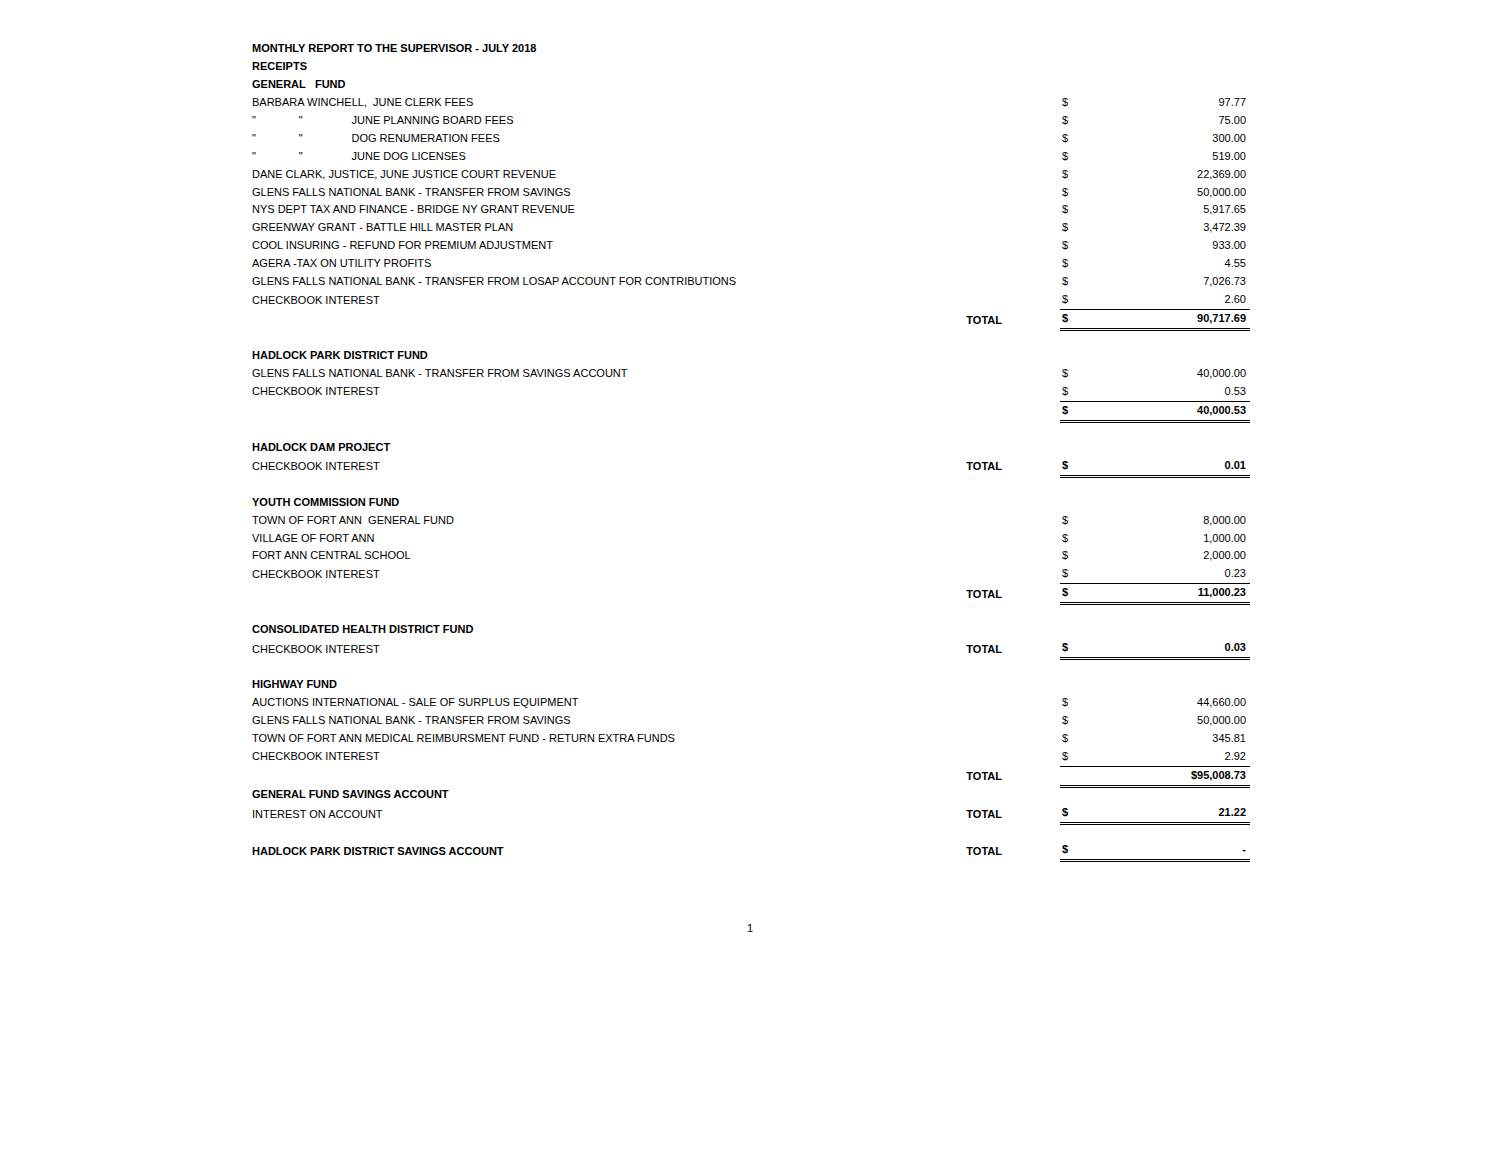| MONTHLY REPORT TO THE SUPERVISOR - JULY 2018 | | | |
| RECEIPTS | | | |
| GENERAL FUND | | | |
| BARBARA WINCHELL, JUNE CLERK FEES | | $ | 97.77 |
| " " JUNE PLANNING BOARD FEES | | $ | 75.00 |
| " " DOG RENUMERATION FEES | | $ | 300.00 |
| " " JUNE DOG LICENSES | | $ | 519.00 |
| DANE CLARK, JUSTICE, JUNE JUSTICE COURT REVENUE | | $ | 22,369.00 |
| GLENS FALLS NATIONAL BANK - TRANSFER FROM SAVINGS | | $ | 50,000.00 |
| NYS DEPT TAX AND FINANCE - BRIDGE NY GRANT REVENUE | | $ | 5,917.65 |
| GREENWAY GRANT - BATTLE HILL MASTER PLAN | | $ | 3,472.39 |
| COOL INSURING - REFUND FOR PREMIUM ADJUSTMENT | | $ | 933.00 |
| AGERA -TAX ON UTILITY PROFITS | | $ | 4.55 |
| GLENS FALLS NATIONAL BANK - TRANSFER FROM LOSAP ACCOUNT FOR CONTRIBUTIONS | | $ | 7,026.73 |
| CHECKBOOK INTEREST | | $ | 2.60 |
| | TOTAL | $ | 90,717.69 |
| HADLOCK PARK DISTRICT FUND | | | |
| GLENS FALLS NATIONAL BANK - TRANSFER FROM SAVINGS ACCOUNT | | $ | 40,000.00 |
| CHECKBOOK INTEREST | | $ | 0.53 |
| | | $ | 40,000.53 |
| HADLOCK DAM PROJECT | | | |
| CHECKBOOK INTEREST | TOTAL | $ | 0.01 |
| YOUTH COMMISSION FUND | | | |
| TOWN OF FORT ANN GENERAL FUND | | $ | 8,000.00 |
| VILLAGE OF FORT ANN | | $ | 1,000.00 |
| FORT ANN CENTRAL SCHOOL | | $ | 2,000.00 |
| CHECKBOOK INTEREST | | $ | 0.23 |
| | TOTAL | $ | 11,000.23 |
| CONSOLIDATED HEALTH DISTRICT FUND | | | |
| CHECKBOOK INTEREST | TOTAL | $ | 0.03 |
| HIGHWAY FUND | | | |
| AUCTIONS INTERNATIONAL - SALE OF SURPLUS EQUIPMENT | | $ | 44,660.00 |
| GLENS FALLS NATIONAL BANK - TRANSFER FROM SAVINGS | | $ | 50,000.00 |
| TOWN OF FORT ANN MEDICAL REIMBURSMENT FUND - RETURN EXTRA FUNDS | | $ | 345.81 |
| CHECKBOOK INTEREST | | $ | 2.92 |
| | TOTAL | $95,008.73 |
| GENERAL FUND SAVINGS ACCOUNT | | | |
| INTEREST ON ACCOUNT | TOTAL | $ | 21.22 |
| HADLOCK PARK DISTRICT SAVINGS ACCOUNT | TOTAL | $ | - |
1